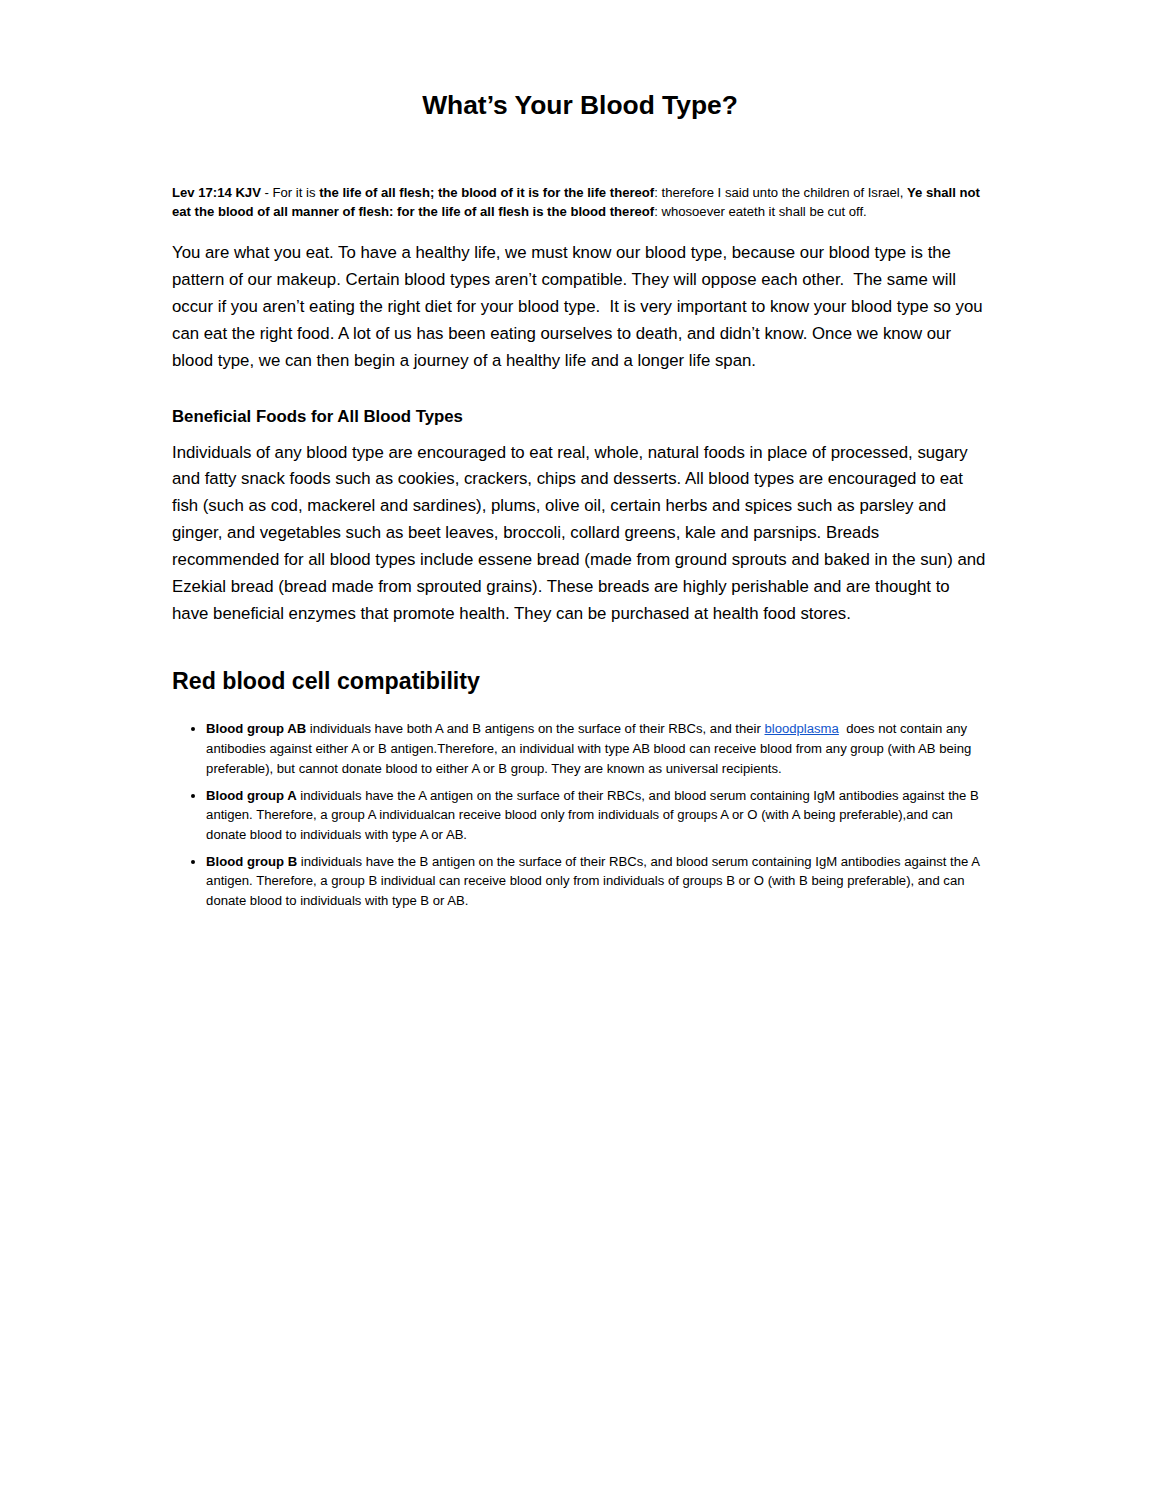What’s Your Blood Type?
Lev 17:14 KJV - For it is the life of all flesh; the blood of it is for the life thereof: therefore I said unto the children of Israel, Ye shall not eat the blood of all manner of flesh: for the life of all flesh is the blood thereof: whosoever eateth it shall be cut off.
You are what you eat. To have a healthy life, we must know our blood type, because our blood type is the pattern of our makeup. Certain blood types aren’t compatible. They will oppose each other. The same will occur if you aren’t eating the right diet for your blood type. It is very important to know your blood type so you can eat the right food. A lot of us has been eating ourselves to death, and didn’t know. Once we know our blood type, we can then begin a journey of a healthy life and a longer life span.
Beneficial Foods for All Blood Types
Individuals of any blood type are encouraged to eat real, whole, natural foods in place of processed, sugary and fatty snack foods such as cookies, crackers, chips and desserts. All blood types are encouraged to eat fish (such as cod, mackerel and sardines), plums, olive oil, certain herbs and spices such as parsley and ginger, and vegetables such as beet leaves, broccoli, collard greens, kale and parsnips. Breads recommended for all blood types include essene bread (made from ground sprouts and baked in the sun) and Ezekial bread (bread made from sprouted grains). These breads are highly perishable and are thought to have beneficial enzymes that promote health. They can be purchased at health food stores.
Red blood cell compatibility
Blood group AB individuals have both A and B antigens on the surface of their RBCs, and their bloodplasma does not contain any antibodies against either A or B antigen.Therefore, an individual with type AB blood can receive blood from any group (with AB being preferable), but cannot donate blood to either A or B group. They are known as universal recipients.
Blood group A individuals have the A antigen on the surface of their RBCs, and blood serum containing IgM antibodies against the B antigen. Therefore, a group A individualcan receive blood only from individuals of groups A or O (with A being preferable),and can donate blood to individuals with type A or AB.
Blood group B individuals have the B antigen on the surface of their RBCs, and blood serum containing IgM antibodies against the A antigen. Therefore, a group B individual can receive blood only from individuals of groups B or O (with B being preferable), and can donate blood to individuals with type B or AB.